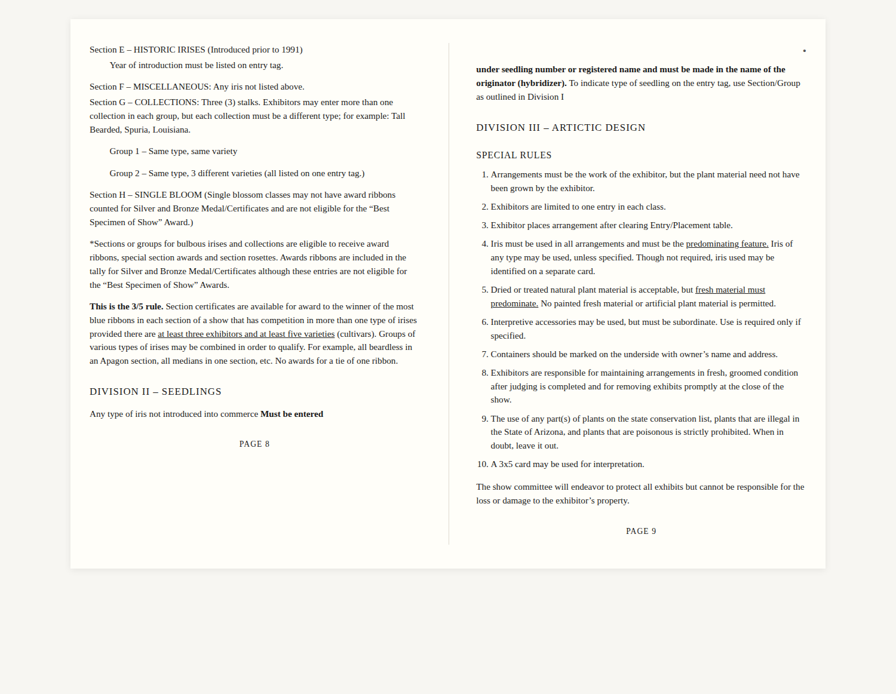Section E – HISTORIC IRISES (Introduced prior to 1991)
Year of introduction must be listed on entry tag.
Section F – MISCELLANEOUS: Any iris not listed above.
Section G – COLLECTIONS: Three (3) stalks. Exhibitors may enter more than one collection in each group, but each collection must be a different type; for example: Tall Bearded, Spuria, Louisiana.
Group 1 – Same type, same variety
Group 2 – Same type, 3 different varieties (all listed on one entry tag.)
Section H – SINGLE BLOOM (Single blossom classes may not have award ribbons counted for Silver and Bronze Medal/Certificates and are not eligible for the “Best Specimen of Show” Award.)
*Sections or groups for bulbous irises and collections are eligible to receive award ribbons, special section awards and section rosettes. Awards ribbons are included in the tally for Silver and Bronze Medal/Certificates although these entries are not eligible for the “Best Specimen of Show” Awards.
This is the 3/5 rule. Section certificates are available for award to the winner of the most blue ribbons in each section of a show that has competition in more than one type of irises provided there are at least three exhibitors and at least five varieties (cultivars). Groups of various types of irises may be combined in order to qualify. For example, all beardless in an Apagon section, all medians in one section, etc. No awards for a tie of one ribbon.
DIVISION II – SEEDLINGS
Any type of iris not introduced into commerce Must be entered
PAGE 8
•
under seedling number or registered name and must be made in the name of the originator (hybridizer). To indicate type of seedling on the entry tag, use Section/Group as outlined in Division I
DIVISION III – ARTICTIC DESIGN
SPECIAL RULES
Arrangements must be the work of the exhibitor, but the plant material need not have been grown by the exhibitor.
Exhibitors are limited to one entry in each class.
Exhibitor places arrangement after clearing Entry/Placement table.
Iris must be used in all arrangements and must be the predominating feature. Iris of any type may be used, unless specified. Though not required, iris used may be identified on a separate card.
Dried or treated natural plant material is acceptable, but fresh material must predominate. No painted fresh material or artificial plant material is permitted.
Interpretive accessories may be used, but must be subordinate. Use is required only if specified.
Containers should be marked on the underside with owner’s name and address.
Exhibitors are responsible for maintaining arrangements in fresh, groomed condition after judging is completed and for removing exhibits promptly at the close of the show.
The use of any part(s) of plants on the state conservation list, plants that are illegal in the State of Arizona, and plants that are poisonous is strictly prohibited. When in doubt, leave it out.
A 3x5 card may be used for interpretation.
The show committee will endeavor to protect all exhibits but cannot be responsible for the loss or damage to the exhibitor’s property.
PAGE 9